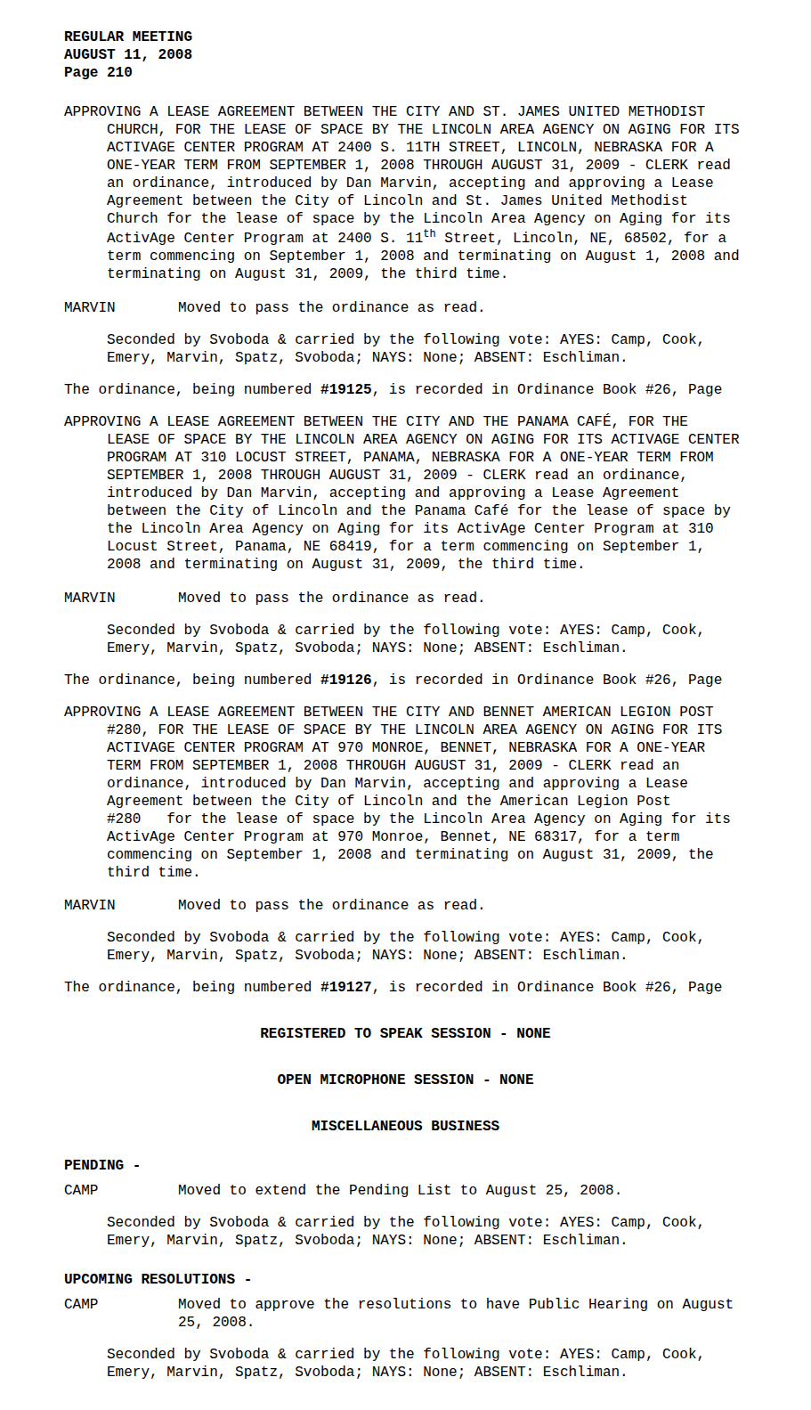REGULAR MEETING
AUGUST 11, 2008
Page 210
APPROVING A LEASE AGREEMENT BETWEEN THE CITY AND ST. JAMES UNITED METHODIST
CHURCH, FOR THE LEASE OF SPACE BY THE LINCOLN AREA AGENCY ON AGING FOR ITS ACTIVAGE CENTER PROGRAM AT 2400 S. 11TH STREET, LINCOLN, NEBRASKA FOR A ONE-YEAR TERM FROM SEPTEMBER 1, 2008 THROUGH AUGUST 31, 2009 - CLERK read an ordinance, introduced by Dan Marvin, accepting and approving a Lease Agreement between the City of Lincoln and St. James United Methodist Church for the lease of space by the Lincoln Area Agency on Aging for its ActivAge Center Program at 2400 S. 11th Street, Lincoln, NE, 68502, for a term commencing on September 1, 2008 and terminating on August 1, 2008 and terminating on August 31, 2009, the third time.
MARVIN
Moved to pass the ordinance as read.
Seconded by Svoboda & carried by the following vote: AYES: Camp, Cook, Emery, Marvin, Spatz, Svoboda; NAYS: None; ABSENT: Eschliman.
The ordinance, being numbered #19125, is recorded in Ordinance Book #26, Page
APPROVING A LEASE AGREEMENT BETWEEN THE CITY AND THE PANAMA CAFÉ, FOR THE
LEASE OF SPACE BY THE LINCOLN AREA AGENCY ON AGING FOR ITS ACTIVAGE CENTER PROGRAM AT 310 LOCUST STREET, PANAMA, NEBRASKA FOR A ONE-YEAR TERM FROM SEPTEMBER 1, 2008 THROUGH AUGUST 31, 2009 - CLERK read an ordinance, introduced by Dan Marvin, accepting and approving a Lease Agreement between the City of Lincoln and the Panama Café for the lease of space by the Lincoln Area Agency on Aging for its ActivAge Center Program at 310 Locust Street, Panama, NE 68419, for a term commencing on September 1, 2008 and terminating on August 31, 2009, the third time.
MARVIN
Moved to pass the ordinance as read.
Seconded by Svoboda & carried by the following vote: AYES: Camp, Cook, Emery, Marvin, Spatz, Svoboda; NAYS: None; ABSENT: Eschliman.
The ordinance, being numbered #19126, is recorded in Ordinance Book #26, Page
APPROVING A LEASE AGREEMENT BETWEEN THE CITY AND BENNET AMERICAN LEGION POST
#280, FOR THE LEASE OF SPACE BY THE LINCOLN AREA AGENCY ON AGING FOR ITS ACTIVAGE CENTER PROGRAM AT 970 MONROE, BENNET, NEBRASKA FOR A ONE-YEAR TERM FROM SEPTEMBER 1, 2008 THROUGH AUGUST 31, 2009 - CLERK read an ordinance, introduced by Dan Marvin, accepting and approving a Lease Agreement between the City of Lincoln and the American Legion Post #280 for the lease of space by the Lincoln Area Agency on Aging for its ActivAge Center Program at 970 Monroe, Bennet, NE 68317, for a term commencing on September 1, 2008 and terminating on August 31, 2009, the third time.
MARVIN
Moved to pass the ordinance as read.
Seconded by Svoboda & carried by the following vote: AYES: Camp, Cook, Emery, Marvin, Spatz, Svoboda; NAYS: None; ABSENT: Eschliman.
The ordinance, being numbered #19127, is recorded in Ordinance Book #26, Page
Registered to Speak Session - None
Open Microphone Session - None
Miscellaneous Business
Pending -
CAMP
Moved to extend the Pending List to August 25, 2008.
Seconded by Svoboda & carried by the following vote: AYES: Camp, Cook, Emery, Marvin, Spatz, Svoboda; NAYS: None; ABSENT: Eschliman.
Upcoming Resolutions -
CAMP
Moved to approve the resolutions to have Public Hearing on August 25, 2008.
Seconded by Svoboda & carried by the following vote: AYES: Camp, Cook, Emery, Marvin, Spatz, Svoboda; NAYS: None; ABSENT: Eschliman.